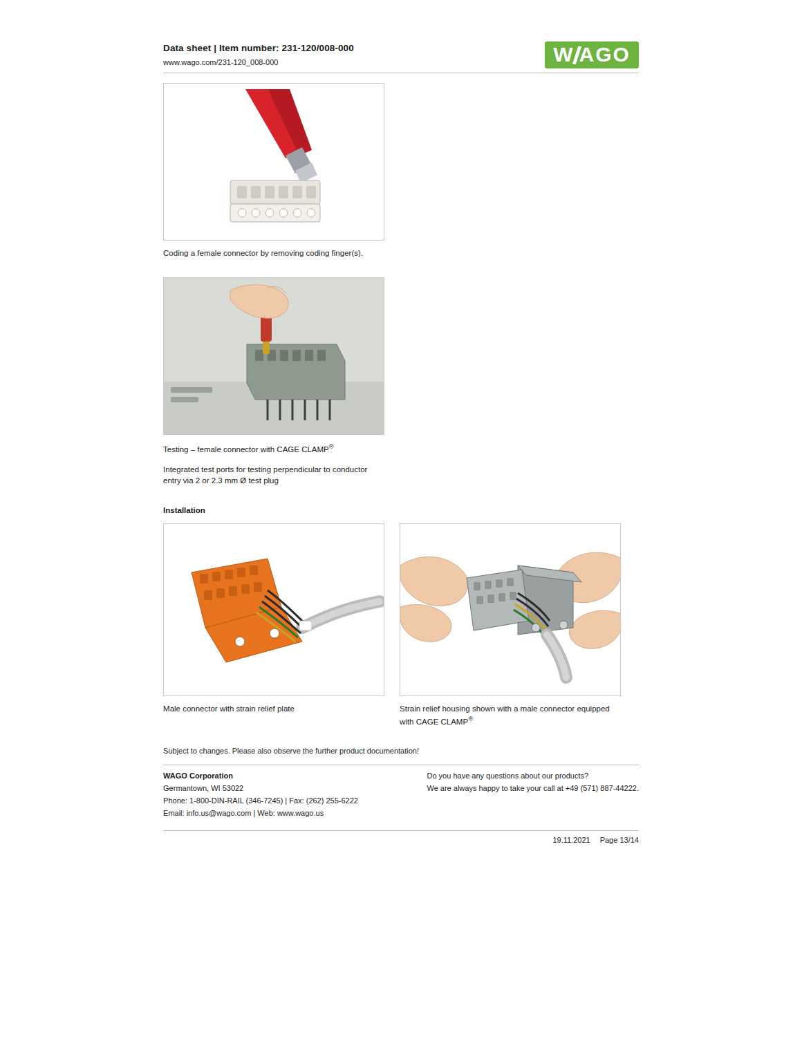Data sheet | Item number: 231-120/008-000
www.wago.com/231-120_008-000
W AGO
Coding a female connector by removing coding finger(s).
Testing – female connector with CAGE CLAMP®
Integrated test ports for testing perpendicular to conductor entry via 2 or 2.3 mm Ø test plug
Installation
Male connector with strain relief plate
Strain relief housing shown with a male connector equipped with CAGE CLAMP®
Subject to changes. Please also observe the further product documentation!
WAGO Corporation
Germantown, WI 53022
Phone: 1-800-DIN-RAIL (346-7245) | Fax: (262) 255-6222
Email: info.us@wago.com | Web: www.wago.us
Do you have any questions about our products?
We are always happy to take your call at +49 (571) 887-44222.
19.11.2021 Page 13/14